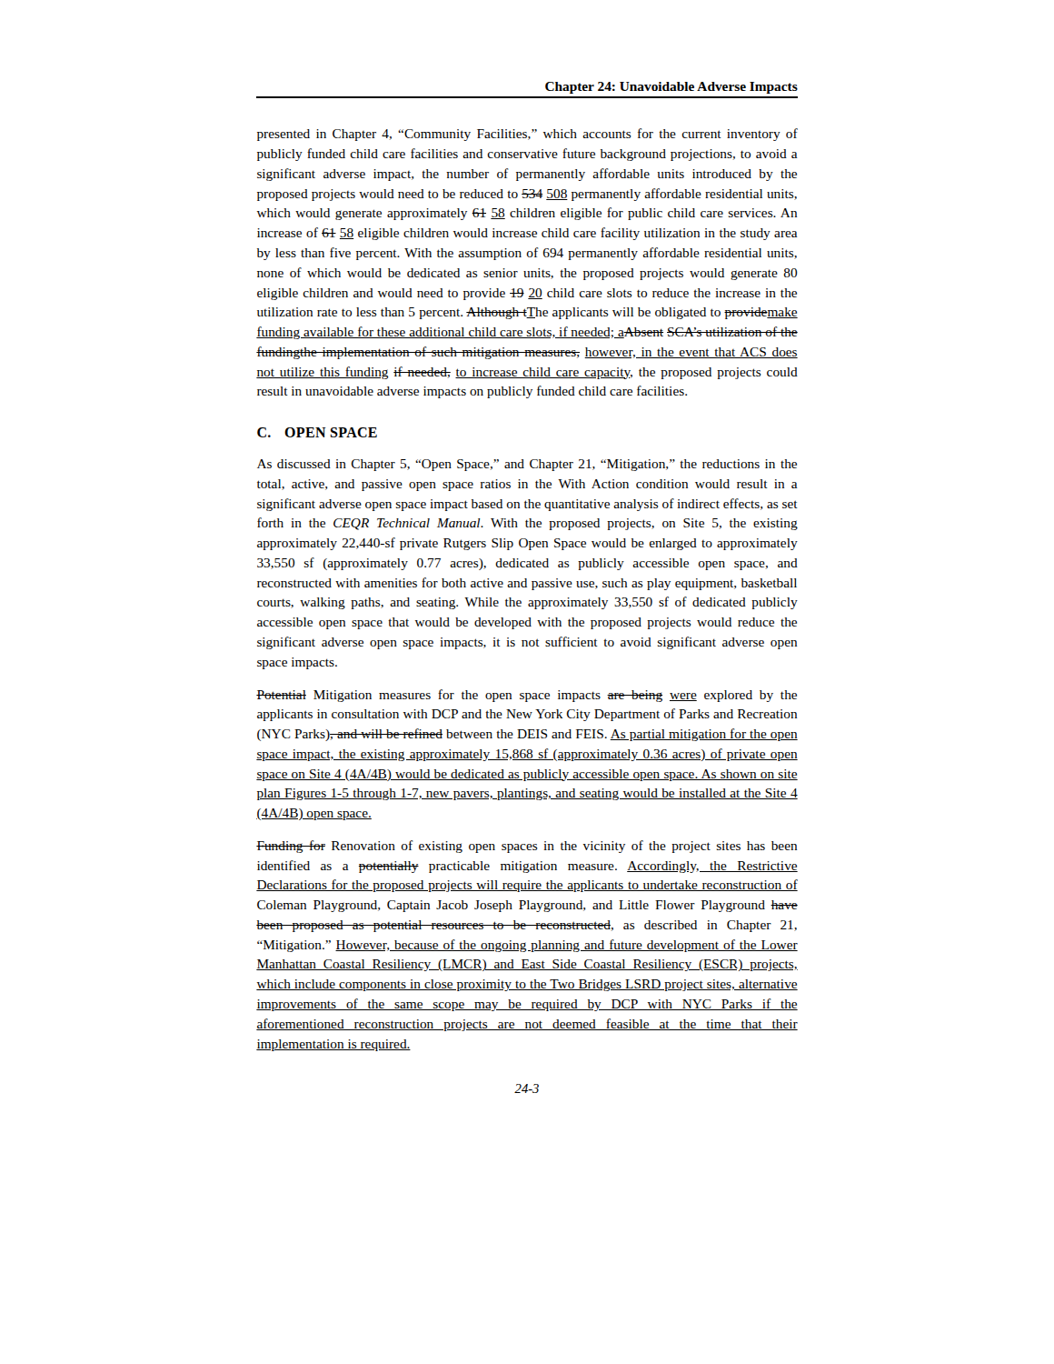Chapter 24: Unavoidable Adverse Impacts
presented in Chapter 4, “Community Facilities,” which accounts for the current inventory of publicly funded child care facilities and conservative future background projections, to avoid a significant adverse impact, the number of permanently affordable units introduced by the proposed projects would need to be reduced to 534 508 permanently affordable residential units, which would generate approximately 61 58 children eligible for public child care services. An increase of 61 58 eligible children would increase child care facility utilization in the study area by less than five percent. With the assumption of 694 permanently affordable residential units, none of which would be dedicated as senior units, the proposed projects would generate 80 eligible children and would need to provide 19 20 child care slots to reduce the increase in the utilization rate to less than 5 percent. Although tThe applicants will be obligated to providemake funding available for these additional child care slots, if needed; a Absent SCA’s utilization of the fundingthe implementation of such mitigation measures, however, in the event that ACS does not utilize this funding if needed, to increase child care capacity, the proposed projects could result in unavoidable adverse impacts on publicly funded child care facilities.
C. OPEN SPACE
As discussed in Chapter 5, “Open Space,” and Chapter 21, “Mitigation,” the reductions in the total, active, and passive open space ratios in the With Action condition would result in a significant adverse open space impact based on the quantitative analysis of indirect effects, as set forth in the CEQR Technical Manual. With the proposed projects, on Site 5, the existing approximately 22,440-sf private Rutgers Slip Open Space would be enlarged to approximately 33,550 sf (approximately 0.77 acres), dedicated as publicly accessible open space, and reconstructed with amenities for both active and passive use, such as play equipment, basketball courts, walking paths, and seating. While the approximately 33,550 sf of dedicated publicly accessible open space that would be developed with the proposed projects would reduce the significant adverse open space impacts, it is not sufficient to avoid significant adverse open space impacts.
Potential Mitigation measures for the open space impacts are being were explored by the applicants in consultation with DCP and the New York City Department of Parks and Recreation (NYC Parks), and will be refined between the DEIS and FEIS. As partial mitigation for the open space impact, the existing approximately 15,868 sf (approximately 0.36 acres) of private open space on Site 4 (4A/4B) would be dedicated as publicly accessible open space. As shown on site plan Figures 1-5 through 1-7, new pavers, plantings, and seating would be installed at the Site 4 (4A/4B) open space.
Funding for Renovation of existing open spaces in the vicinity of the project sites has been identified as a potentially practicable mitigation measure. Accordingly, the Restrictive Declarations for the proposed projects will require the applicants to undertake reconstruction of Coleman Playground, Captain Jacob Joseph Playground, and Little Flower Playground have been proposed as potential resources to be reconstructed, as described in Chapter 21, “Mitigation.” However, because of the ongoing planning and future development of the Lower Manhattan Coastal Resiliency (LMCR) and East Side Coastal Resiliency (ESCR) projects, which include components in close proximity to the Two Bridges LSRD project sites, alternative improvements of the same scope may be required by DCP with NYC Parks if the aforementioned reconstruction projects are not deemed feasible at the time that their implementation is required.
24-3